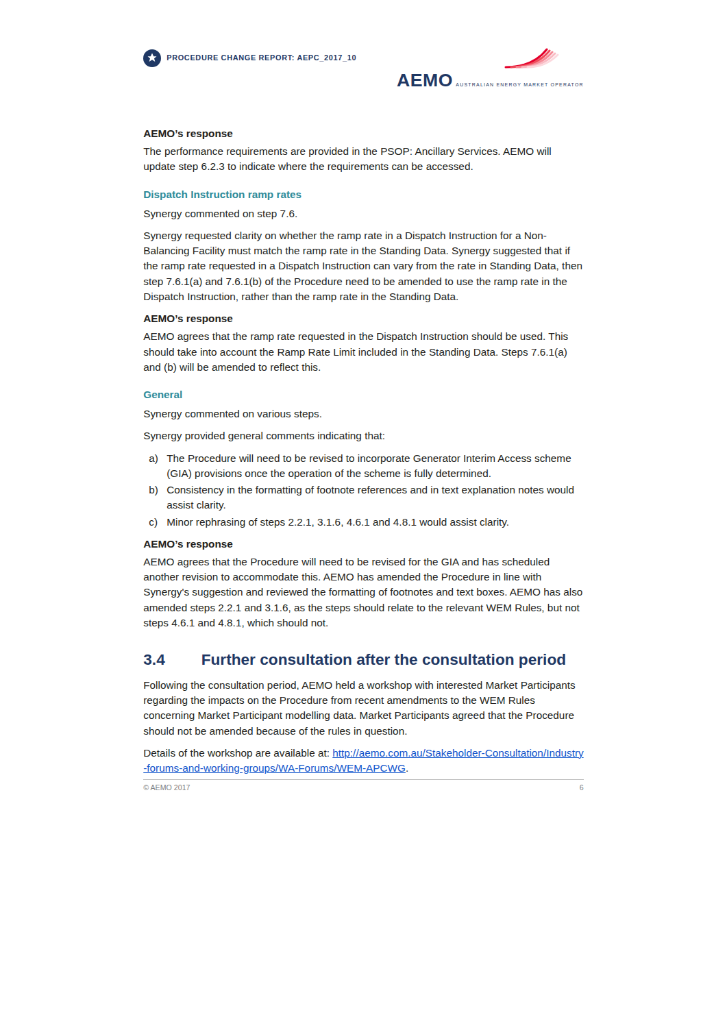Procedure Change Report: AEPC_2017_10
AEMO Australian Energy Market Operator
AEMO’s response
The performance requirements are provided in the PSOP: Ancillary Services. AEMO will update step 6.2.3 to indicate where the requirements can be accessed.
Dispatch Instruction ramp rates
Synergy commented on step 7.6.
Synergy requested clarity on whether the ramp rate in a Dispatch Instruction for a Non-Balancing Facility must match the ramp rate in the Standing Data. Synergy suggested that if the ramp rate requested in a Dispatch Instruction can vary from the rate in Standing Data, then step 7.6.1(a) and 7.6.1(b) of the Procedure need to be amended to use the ramp rate in the Dispatch Instruction, rather than the ramp rate in the Standing Data.
AEMO’s response
AEMO agrees that the ramp rate requested in the Dispatch Instruction should be used. This should take into account the Ramp Rate Limit included in the Standing Data. Steps 7.6.1(a) and (b) will be amended to reflect this.
General
Synergy commented on various steps.
Synergy provided general comments indicating that:
The Procedure will need to be revised to incorporate Generator Interim Access scheme (GIA) provisions once the operation of the scheme is fully determined.
Consistency in the formatting of footnote references and in text explanation notes would assist clarity.
Minor rephrasing of steps 2.2.1, 3.1.6, 4.6.1 and 4.8.1 would assist clarity.
AEMO’s response
AEMO agrees that the Procedure will need to be revised for the GIA and has scheduled another revision to accommodate this. AEMO has amended the Procedure in line with Synergy's suggestion and reviewed the formatting of footnotes and text boxes. AEMO has also amended steps 2.2.1 and 3.1.6, as the steps should relate to the relevant WEM Rules, but not steps 4.6.1 and 4.8.1, which should not.
3.4 Further consultation after the consultation period
Following the consultation period, AEMO held a workshop with interested Market Participants regarding the impacts on the Procedure from recent amendments to the WEM Rules concerning Market Participant modelling data. Market Participants agreed that the Procedure should not be amended because of the rules in question.
Details of the workshop are available at: http://aemo.com.au/Stakeholder-Consultation/Industry-forums-and-working-groups/WA-Forums/WEM-APCWG.
© AEMO 2017 6